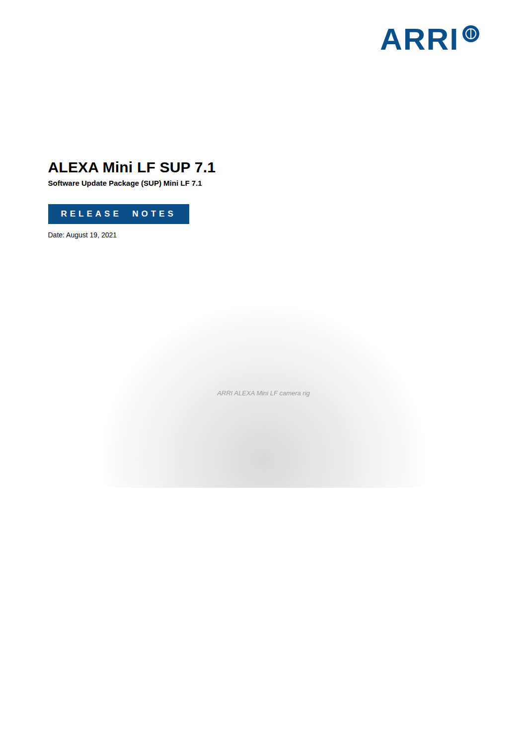ARRI
ALEXA Mini LF SUP 7.1
Software Update Package (SUP) Mini LF 7.1
RELEASE NOTES
Date: August 19, 2021
ARRI ALEXA Mini LF camera rig